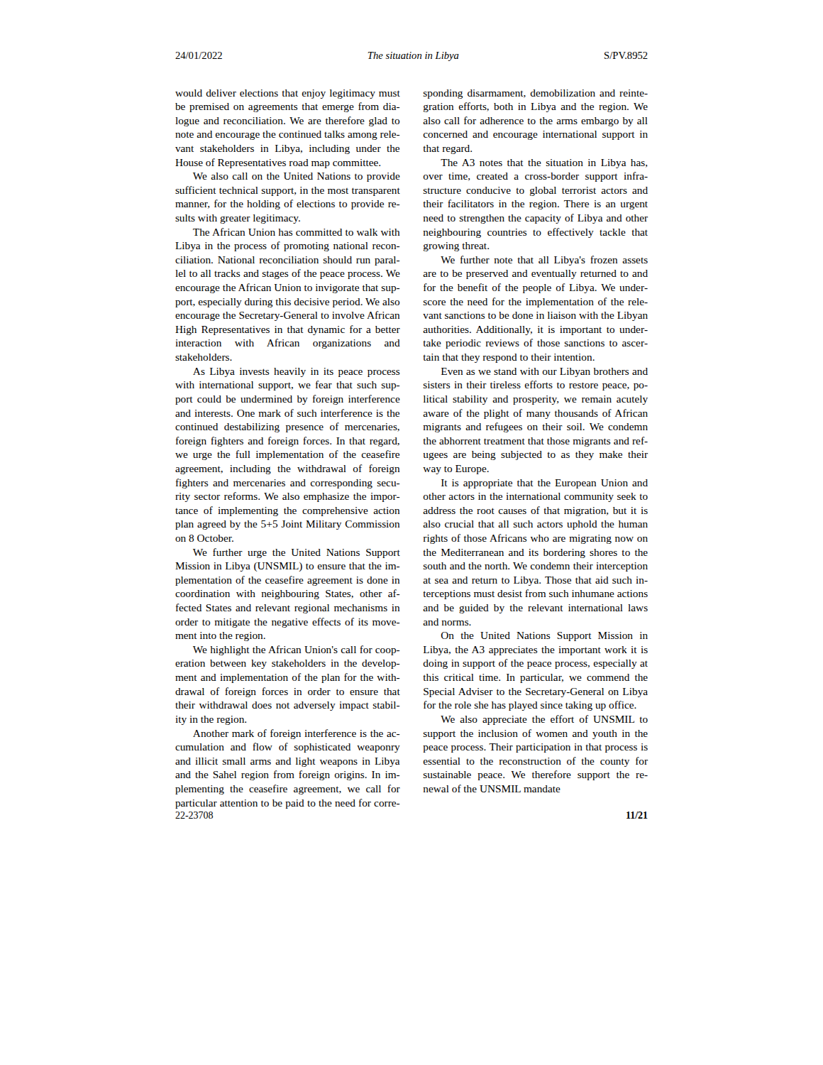24/01/2022
The situation in Libya
S/PV.8952
would deliver elections that enjoy legitimacy must be premised on agreements that emerge from dialogue and reconciliation. We are therefore glad to note and encourage the continued talks among relevant stakeholders in Libya, including under the House of Representatives road map committee.
We also call on the United Nations to provide sufficient technical support, in the most transparent manner, for the holding of elections to provide results with greater legitimacy.
The African Union has committed to walk with Libya in the process of promoting national reconciliation. National reconciliation should run parallel to all tracks and stages of the peace process. We encourage the African Union to invigorate that support, especially during this decisive period. We also encourage the Secretary-General to involve African High Representatives in that dynamic for a better interaction with African organizations and stakeholders.
As Libya invests heavily in its peace process with international support, we fear that such support could be undermined by foreign interference and interests. One mark of such interference is the continued destabilizing presence of mercenaries, foreign fighters and foreign forces. In that regard, we urge the full implementation of the ceasefire agreement, including the withdrawal of foreign fighters and mercenaries and corresponding security sector reforms. We also emphasize the importance of implementing the comprehensive action plan agreed by the 5+5 Joint Military Commission on 8 October.
We further urge the United Nations Support Mission in Libya (UNSMIL) to ensure that the implementation of the ceasefire agreement is done in coordination with neighbouring States, other affected States and relevant regional mechanisms in order to mitigate the negative effects of its movement into the region.
We highlight the African Union's call for cooperation between key stakeholders in the development and implementation of the plan for the withdrawal of foreign forces in order to ensure that their withdrawal does not adversely impact stability in the region.
Another mark of foreign interference is the accumulation and flow of sophisticated weaponry and illicit small arms and light weapons in Libya and the Sahel region from foreign origins. In implementing the ceasefire agreement, we call for particular attention to be paid to the need for corresponding disarmament, demobilization and reintegration efforts, both in Libya and the region. We also call for adherence to the arms embargo by all concerned and encourage international support in that regard.
The A3 notes that the situation in Libya has, over time, created a cross-border support infrastructure conducive to global terrorist actors and their facilitators in the region. There is an urgent need to strengthen the capacity of Libya and other neighbouring countries to effectively tackle that growing threat.
We further note that all Libya's frozen assets are to be preserved and eventually returned to and for the benefit of the people of Libya. We underscore the need for the implementation of the relevant sanctions to be done in liaison with the Libyan authorities. Additionally, it is important to undertake periodic reviews of those sanctions to ascertain that they respond to their intention.
Even as we stand with our Libyan brothers and sisters in their tireless efforts to restore peace, political stability and prosperity, we remain acutely aware of the plight of many thousands of African migrants and refugees on their soil. We condemn the abhorrent treatment that those migrants and refugees are being subjected to as they make their way to Europe.
It is appropriate that the European Union and other actors in the international community seek to address the root causes of that migration, but it is also crucial that all such actors uphold the human rights of those Africans who are migrating now on the Mediterranean and its bordering shores to the south and the north. We condemn their interception at sea and return to Libya. Those that aid such interceptions must desist from such inhumane actions and be guided by the relevant international laws and norms.
On the United Nations Support Mission in Libya, the A3 appreciates the important work it is doing in support of the peace process, especially at this critical time. In particular, we commend the Special Adviser to the Secretary-General on Libya for the role she has played since taking up office.
We also appreciate the effort of UNSMIL to support the inclusion of women and youth in the peace process. Their participation in that process is essential to the reconstruction of the county for sustainable peace. We therefore support the renewal of the UNSMIL mandate
22-23708
11/21